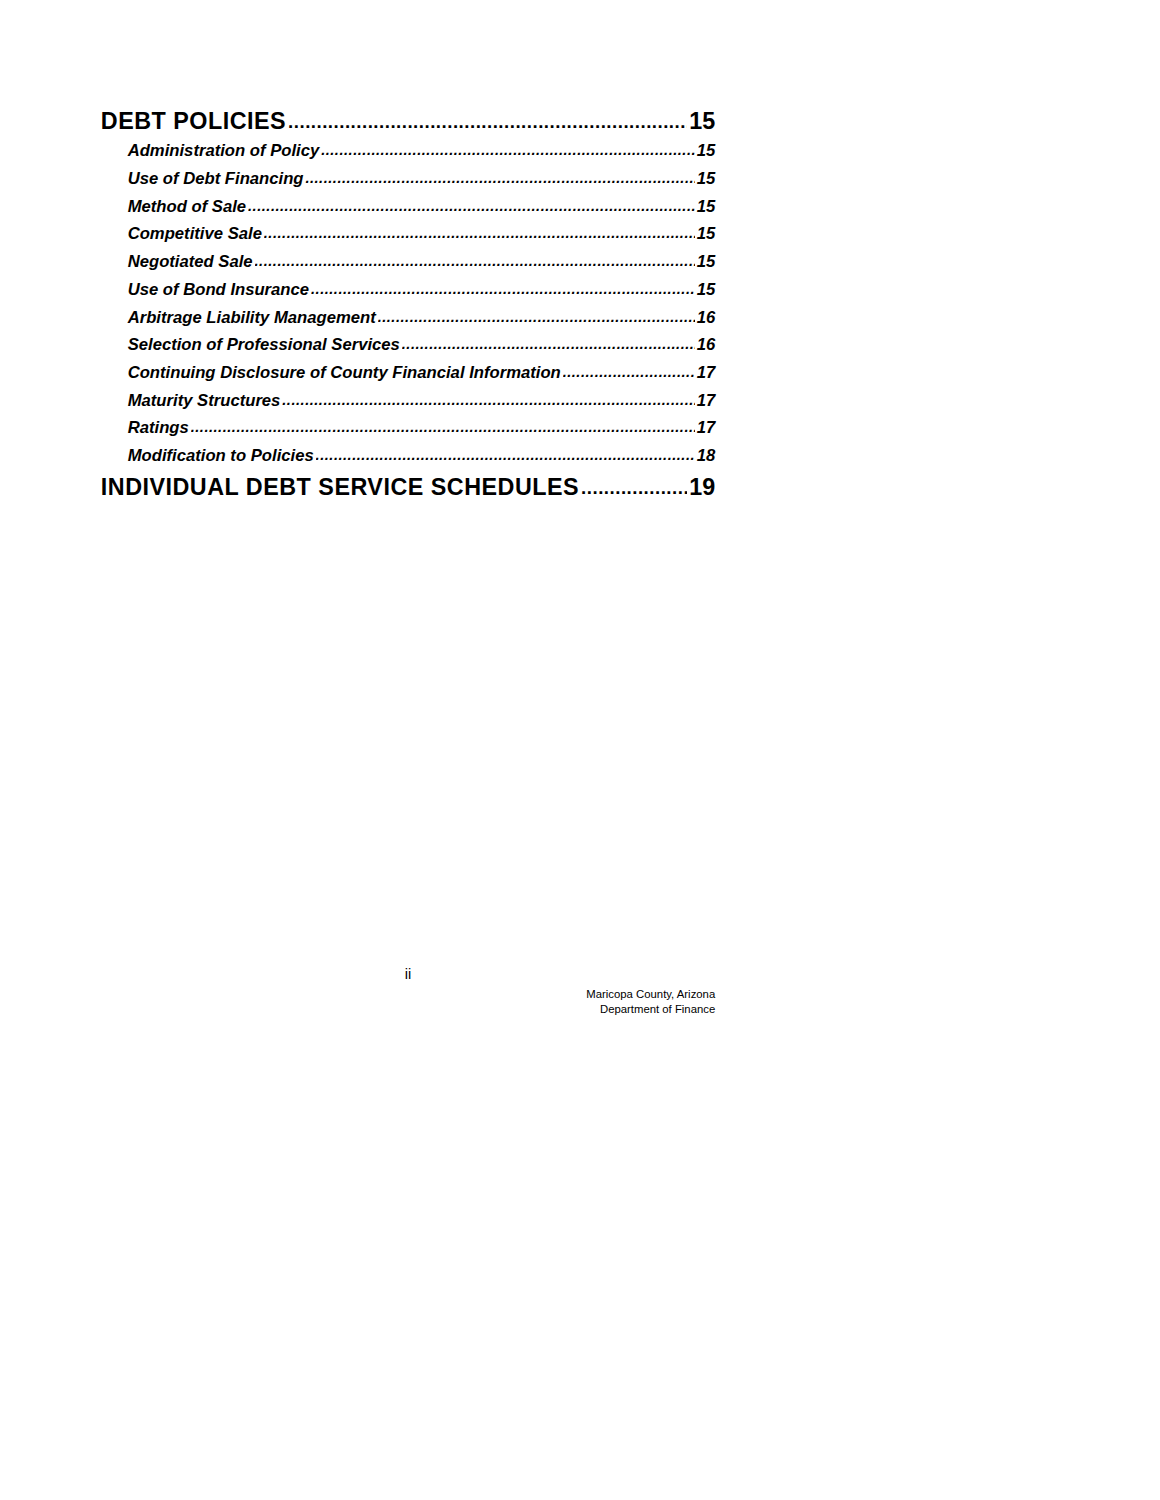DEBT POLICIES ................................................................................. 15
Administration of Policy ........................................................................................... 15
Use of Debt Financing ............................................................................................ 15
Method of Sale ..................................................................................................... 15
Competitive Sale ................................................................................................... 15
Negotiated Sale .................................................................................................... 15
Use of Bond Insurance ............................................................................................ 15
Arbitrage Liability Management ............................................................................ 16
Selection of Professional Services ......................................................................... 16
Continuing Disclosure of County Financial Information ....................................... 17
Maturity Structures ................................................................................................ 17
Ratings ..................................................................................................................... 17
Modification to Policies ........................................................................................... 18
INDIVIDUAL DEBT SERVICE SCHEDULES ......................................... 19
ii
Maricopa County, Arizona
Department of Finance